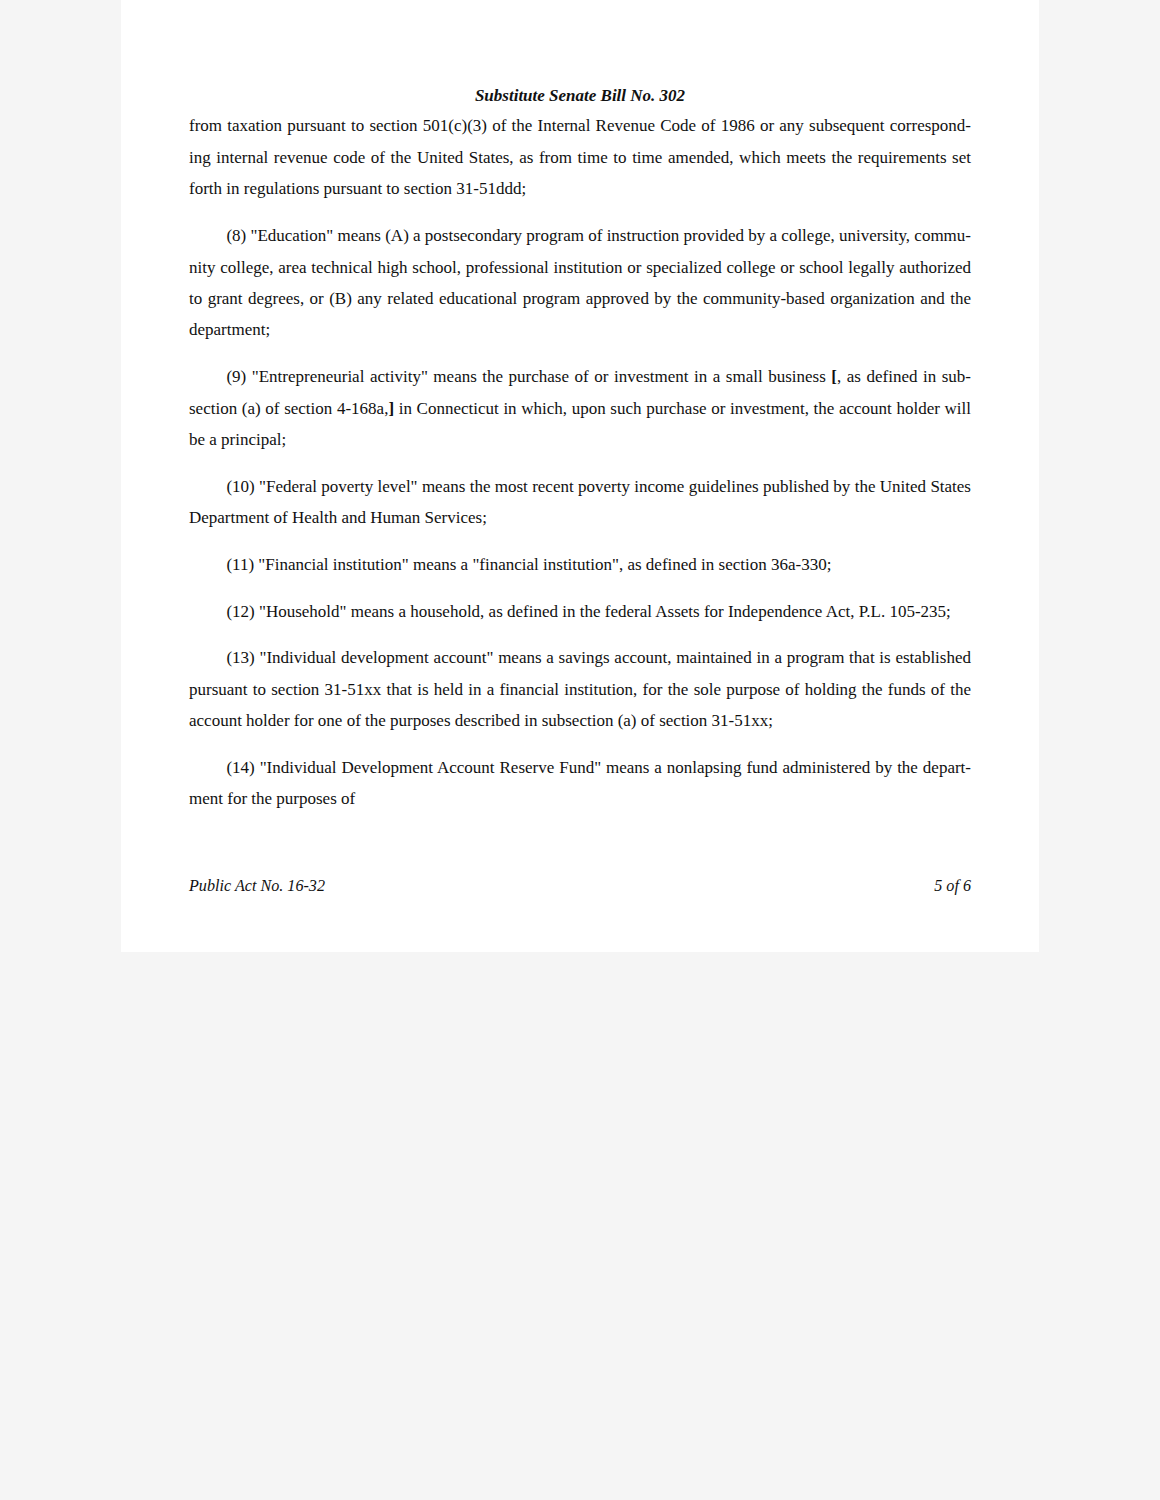Substitute Senate Bill No. 302
from taxation pursuant to section 501(c)(3) of the Internal Revenue Code of 1986 or any subsequent corresponding internal revenue code of the United States, as from time to time amended, which meets the requirements set forth in regulations pursuant to section 31-51ddd;
(8) "Education" means (A) a postsecondary program of instruction provided by a college, university, community college, area technical high school, professional institution or specialized college or school legally authorized to grant degrees, or (B) any related educational program approved by the community-based organization and the department;
(9) "Entrepreneurial activity" means the purchase of or investment in a small business [, as defined in subsection (a) of section 4-168a,] in Connecticut in which, upon such purchase or investment, the account holder will be a principal;
(10) "Federal poverty level" means the most recent poverty income guidelines published by the United States Department of Health and Human Services;
(11) "Financial institution" means a "financial institution", as defined in section 36a-330;
(12) "Household" means a household, as defined in the federal Assets for Independence Act, P.L. 105-235;
(13) "Individual development account" means a savings account, maintained in a program that is established pursuant to section 31-51xx that is held in a financial institution, for the sole purpose of holding the funds of the account holder for one of the purposes described in subsection (a) of section 31-51xx;
(14) "Individual Development Account Reserve Fund" means a nonlapsing fund administered by the department for the purposes of
Public Act No. 16-32 5 of 6